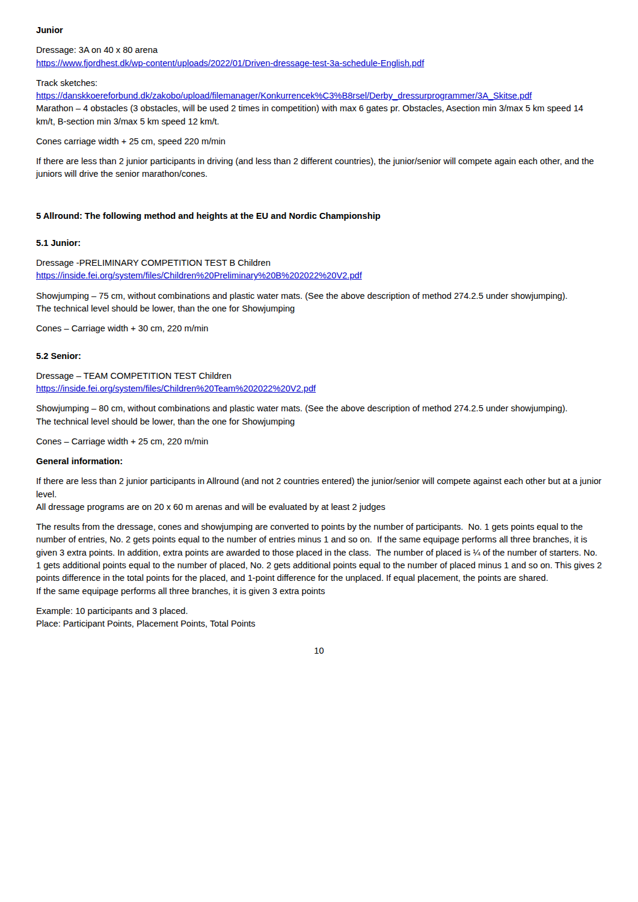Junior
Dressage: 3A on 40 x 80 arena
https://www.fjordhest.dk/wp-content/uploads/2022/01/Driven-dressage-test-3a-schedule-English.pdf
Track sketches:
https://danskkoereforbund.dk/zakobo/upload/filemanager/Konkurrencek%C3%B8rsel/Derby_dressurprogrammer/3A_Skitse.pdf
Marathon – 4 obstacles (3 obstacles, will be used 2 times in competition) with max 6 gates pr. Obstacles, Asection min 3/max 5 km speed 14 km/t, B-section min 3/max 5 km speed 12 km/t.
Cones carriage width + 25 cm, speed 220 m/min
If there are less than 2 junior participants in driving (and less than 2 different countries), the junior/senior will compete again each other, and the juniors will drive the senior marathon/cones.
5 Allround: The following method and heights at the EU and Nordic Championship
5.1 Junior:
Dressage -PRELIMINARY COMPETITION TEST B Children
https://inside.fei.org/system/files/Children%20Preliminary%20B%202022%20V2.pdf
Showjumping – 75 cm, without combinations and plastic water mats. (See the above description of method 274.2.5 under showjumping).
The technical level should be lower, than the one for Showjumping
Cones – Carriage width + 30 cm, 220 m/min
5.2 Senior:
Dressage – TEAM COMPETITION TEST Children
https://inside.fei.org/system/files/Children%20Team%202022%20V2.pdf
Showjumping – 80 cm, without combinations and plastic water mats. (See the above description of method 274.2.5 under showjumping).
The technical level should be lower, than the one for Showjumping
Cones – Carriage width + 25 cm, 220 m/min
General information:
If there are less than 2 junior participants in Allround (and not 2 countries entered) the junior/senior will compete against each other but at a junior level.
All dressage programs are on 20 x 60 m arenas and will be evaluated by at least 2 judges
The results from the dressage, cones and showjumping are converted to points by the number of participants. No. 1 gets points equal to the number of entries, No. 2 gets points equal to the number of entries minus 1 and so on. If the same equipage performs all three branches, it is given 3 extra points. In addition, extra points are awarded to those placed in the class. The number of placed is ¼ of the number of starters. No. 1 gets additional points equal to the number of placed, No. 2 gets additional points equal to the number of placed minus 1 and so on. This gives 2 points difference in the total points for the placed, and 1-point difference for the unplaced. If equal placement, the points are shared.
If the same equipage performs all three branches, it is given 3 extra points
Example: 10 participants and 3 placed.
Place: Participant Points, Placement Points, Total Points
10